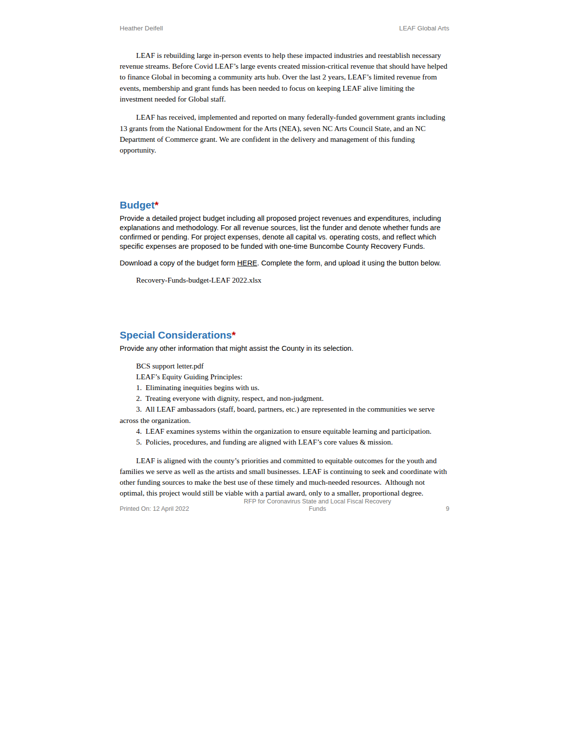Heather Deifell
LEAF Global Arts
LEAF is rebuilding large in-person events to help these impacted industries and reestablish necessary revenue streams. Before Covid LEAF’s large events created mission-critical revenue that should have helped to finance Global in becoming a community arts hub. Over the last 2 years, LEAF’s limited revenue from events, membership and grant funds has been needed to focus on keeping LEAF alive limiting the investment needed for Global staff.
LEAF has received, implemented and reported on many federally-funded government grants including 13 grants from the National Endowment for the Arts (NEA), seven NC Arts Council State, and an NC Department of Commerce grant. We are confident in the delivery and management of this funding opportunity.
Budget*
Provide a detailed project budget including all proposed project revenues and expenditures, including explanations and methodology. For all revenue sources, list the funder and denote whether funds are confirmed or pending. For project expenses, denote all capital vs. operating costs, and reflect which specific expenses are proposed to be funded with one-time Buncombe County Recovery Funds.
Download a copy of the budget form HERE. Complete the form, and upload it using the button below.
Recovery-Funds-budget-LEAF 2022.xlsx
Special Considerations*
Provide any other information that might assist the County in its selection.
BCS support letter.pdf
LEAF’s Equity Guiding Principles:
1. Eliminating inequities begins with us.
2. Treating everyone with dignity, respect, and non-judgment.
3. All LEAF ambassadors (staff, board, partners, etc.) are represented in the communities we serve across the organization.
4. LEAF examines systems within the organization to ensure equitable learning and participation.
5. Policies, procedures, and funding are aligned with LEAF’s core values & mission.
LEAF is aligned with the county’s priorities and committed to equitable outcomes for the youth and families we serve as well as the artists and small businesses. LEAF is continuing to seek and coordinate with other funding sources to make the best use of these timely and much-needed resources. Although not optimal, this project would still be viable with a partial award, only to a smaller, proportional degree.
Printed On: 12 April 2022
RFP for Coronavirus State and Local Fiscal Recovery
Funds
9